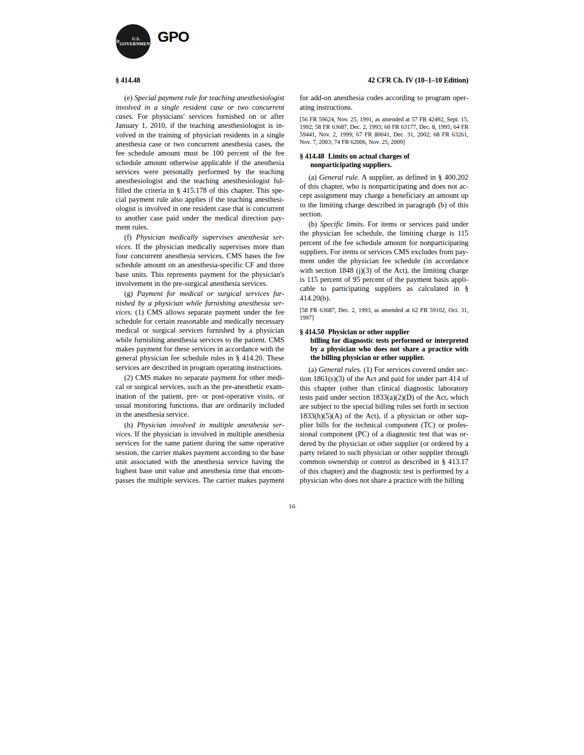AUTHENTICATED U.S. GOVERNMENT INFORMATION
GPO
§ 414.48
42 CFR Ch. IV (10–1–10 Edition)
(e) Special payment rule for teaching anesthesiologist involved in a single resident case or two concurrent cases. For physicians' services furnished on or after January 1, 2010, if the teaching anesthesiologist is involved in the training of physician residents in a single anesthesia case or two concurrent anesthesia cases, the fee schedule amount must be 100 percent of the fee schedule amount otherwise applicable if the anesthesia services were personally performed by the teaching anesthesiologist and the teaching anesthesiologist fulfilled the criteria in § 415.178 of this chapter. This special payment rule also applies if the teaching anesthesiologist is involved in one resident case that is concurrent to another case paid under the medical direction payment rules.
(f) Physician medically supervises anesthesia services. If the physician medically supervises more than four concurrent anesthesia services, CMS bases the fee schedule amount on an anesthesia-specific CF and three base units. This represents payment for the physician's involvement in the pre-surgical anesthesia services.
(g) Payment for medical or surgical services furnished by a physician while furnishing anesthesia services. (1) CMS allows separate payment under the fee schedule for certain reasonable and medically necessary medical or surgical services furnished by a physician while furnishing anesthesia services to the patient. CMS makes payment for these services in accordance with the general physician fee schedule rules in § 414.20. These services are described in program operating instructions.
(2) CMS makes no separate payment for other medical or surgical services, such as the pre-anesthetic examination of the patient, pre- or post-operative visits, or usual monitoring functions, that are ordinarily included in the anesthesia service.
(h) Physician involved in multiple anesthesia services. If the physician is involved in multiple anesthesia services for the same patient during the same operative session, the carrier makes payment according to the base unit associated with the anesthesia service having the highest base unit value and anesthesia time that encompasses the multiple services. The carrier makes payment for add-on anesthesia codes according to program operating instructions.
[56 FR 59624, Nov. 25, 1991, as amended at 57 FR 42492, Sept. 15, 1992; 58 FR 63687, Dec. 2, 1993; 60 FR 63177, Dec. 8, 1995; 64 FR 59441, Nov. 2, 1999; 67 FR 80041, Dec. 31, 2002; 68 FR 63261, Nov. 7, 2003; 74 FR 62006, Nov. 25, 2009]
§ 414.48 Limits on actual charges ofnonparticipating suppliers.
(a) General rule. A supplier, as defined in § 400.202 of this chapter, who is nonparticipating and does not accept assignment may charge a beneficiary an amount up to the limiting charge described in paragraph (b) of this section.
(b) Specific limits. For items or services paid under the physician fee schedule, the limiting charge is 115 percent of the fee schedule amount for nonparticipating suppliers. For items or services CMS excludes from payment under the physician fee schedule (in accordance with section 1848 (j)(3) of the Act), the limiting charge is 115 percent of 95 percent of the payment basis applicable to participating suppliers as calculated in § 414.20(b).
[58 FR 63687, Dec. 2, 1993, as amended at 62 FR 59102, Oct. 31, 1997]
§ 414.50 Physician or other supplierbilling for diagnostic tests performed or interpreted by a physician who does not share a practice with the billing physician or other supplier.
(a) General rules. (1) For services covered under section 1861(s)(3) of the Act and paid for under part 414 of this chapter (other than clinical diagnostic laboratory tests paid under section 1833(a)(2)(D) of the Act, which are subject to the special billing rules set forth in section 1833(h)(5)(A) of the Act), if a physician or other supplier bills for the technical component (TC) or professional component (PC) of a diagnostic test that was ordered by the physician or other supplier (or ordered by a party related to such physician or other supplier through common ownership or control as described in § 413.17 of this chapter) and the diagnostic test is performed by a physician who does not share a practice with the billing
16